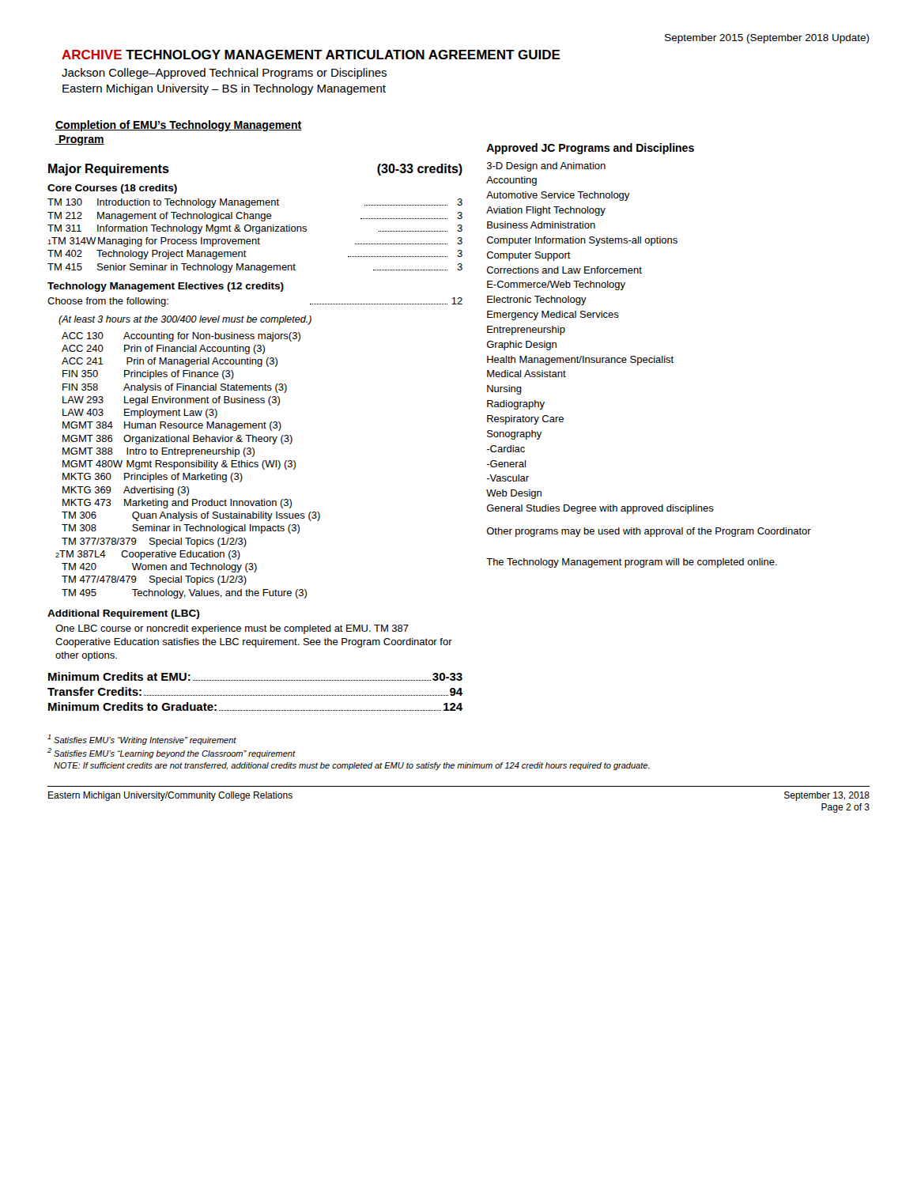September 2015 (September 2018 Update)
ARCHIVE TECHNOLOGY MANAGEMENT ARTICULATION AGREEMENT GUIDE
Jackson College–Approved Technical Programs or Disciplines
Eastern Michigan University – BS in Technology Management
Completion of EMU’s Technology Management
Program
Major Requirements(30-33 credits)
Core Courses (18 credits)
TM 130 Introduction to Technology Management 3
TM 212 Management of Technological Change 3
TM 311 Information Technology Mgmt & Organizations 3
1 TM 314W Managing for Process Improvement 3
TM 402 Technology Project Management 3
TM 415 Senior Seminar in Technology Management 3
Technology Management Electives (12 credits)
Choose from the following: 12
(At least 3 hours at the 300/400 level must be completed.)
ACC 130 Accounting for Non-business majors(3)
ACC 240 Prin of Financial Accounting (3)
ACC 241 Prin of Managerial Accounting (3)
FIN 350 Principles of Finance (3)
FIN 358 Analysis of Financial Statements (3)
LAW 293 Legal Environment of Business (3)
LAW 403 Employment Law (3)
MGMT 384 Human Resource Management (3)
MGMT 386 Organizational Behavior & Theory (3)
MGMT 388 Intro to Entrepreneurship (3)
MGMT 480W Mgmt Responsibility & Ethics (WI) (3)
MKTG 360 Principles of Marketing (3)
MKTG 369 Advertising (3)
MKTG 473 Marketing and Product Innovation (3)
TM 306 Quan Analysis of Sustainability Issues (3)
TM 308 Seminar in Technological Impacts (3)
TM 377/378/379 Special Topics (1/2/3)
2 TM 387L4 Cooperative Education (3)
TM 420 Women and Technology (3)
TM 477/478/479 Special Topics (1/2/3)
TM 495 Technology, Values, and the Future (3)
Additional Requirement (LBC)
One LBC course or noncredit experience must be completed at EMU. TM 387 Cooperative Education satisfies the LBC requirement. See the Program Coordinator for other options.
Minimum Credits at EMU: 30-33
Transfer Credits: 94
Minimum Credits to Graduate: 124
Approved JC Programs and Disciplines
3-D Design and Animation
Accounting
Automotive Service Technology
Aviation Flight Technology
Business Administration
Computer Information Systems-all options
Computer Support
Corrections and Law Enforcement
E-Commerce/Web Technology
Electronic Technology
Emergency Medical Services
Entrepreneurship
Graphic Design
Health Management/Insurance Specialist
Medical Assistant
Nursing
Radiography
Respiratory Care
Sonography
-Cardiac
-General
-Vascular
Web Design
General Studies Degree with approved disciplines
Other programs may be used with approval of the Program Coordinator
The Technology Management program will be completed online.
1 Satisfies EMU’s “Writing Intensive” requirement
2 Satisfies EMU’s “Learning beyond the Classroom” requirement
NOTE: If sufficient credits are not transferred, additional credits must be completed at EMU to satisfy the minimum of 124 credit hours required to graduate.
Eastern Michigan University/Community College Relations
September 13, 2018
Page 2 of 3